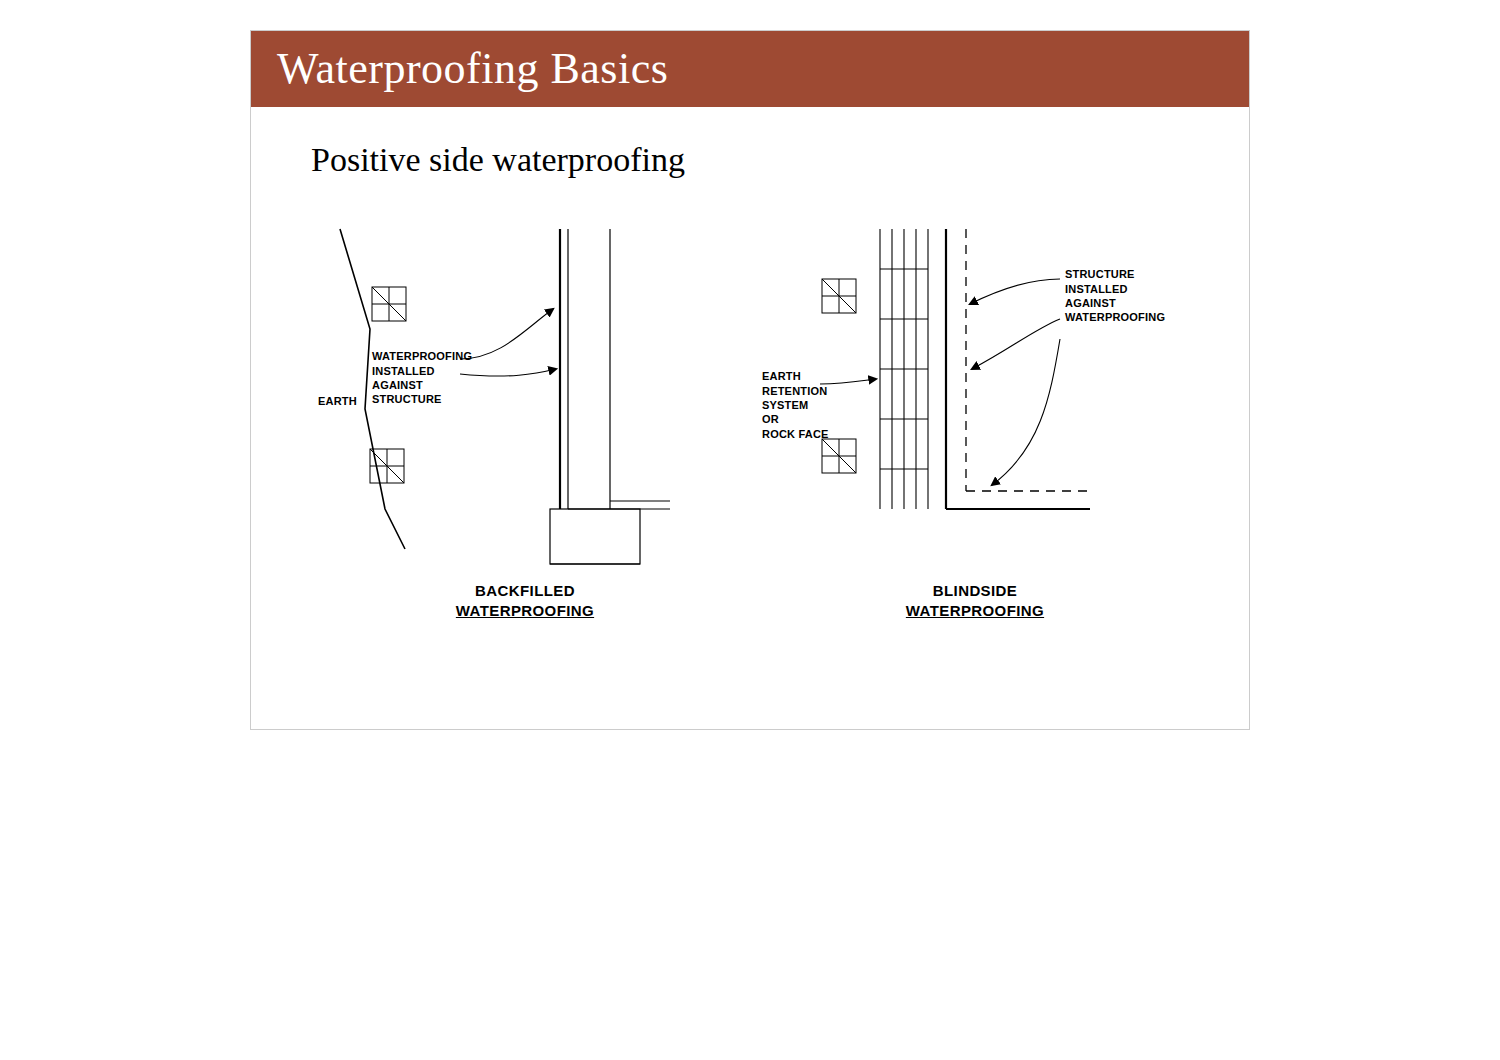Waterproofing Basics
Positive side waterproofing
EARTH
WATERPROOFING
INSTALLED
AGAINST
STRUCTURE
BACKFILLED WATERPROOFING
EARTH
RETENTION
SYSTEM
OR
ROCK FACE
STRUCTURE
INSTALLED
AGAINST
WATERPROOFING
BLINDSIDE WATERPROOFING